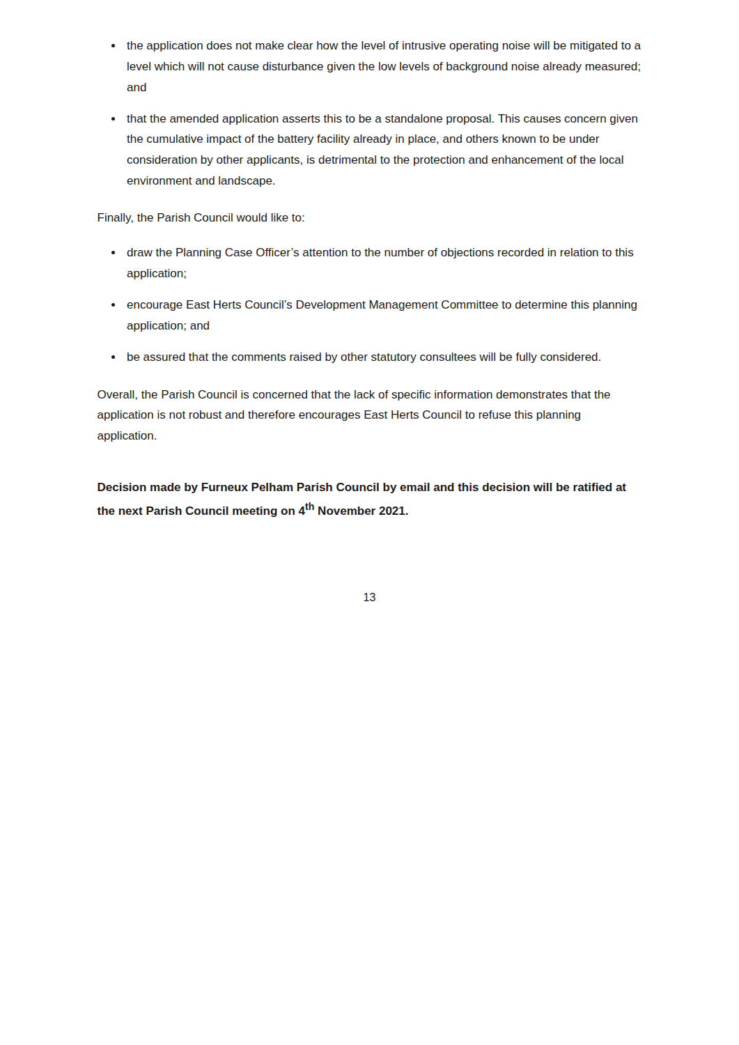the application does not make clear how the level of intrusive operating noise will be mitigated to a level which will not cause disturbance given the low levels of background noise already measured; and
that the amended application asserts this to be a standalone proposal. This causes concern given the cumulative impact of the battery facility already in place, and others known to be under consideration by other applicants, is detrimental to the protection and enhancement of the local environment and landscape.
Finally, the Parish Council would like to:
draw the Planning Case Officer’s attention to the number of objections recorded in relation to this application;
encourage East Herts Council’s Development Management Committee to determine this planning application; and
be assured that the comments raised by other statutory consultees will be fully considered.
Overall, the Parish Council is concerned that the lack of specific information demonstrates that the application is not robust and therefore encourages East Herts Council to refuse this planning application.
Decision made by Furneux Pelham Parish Council by email and this decision will be ratified at the next Parish Council meeting on 4th November 2021.
13